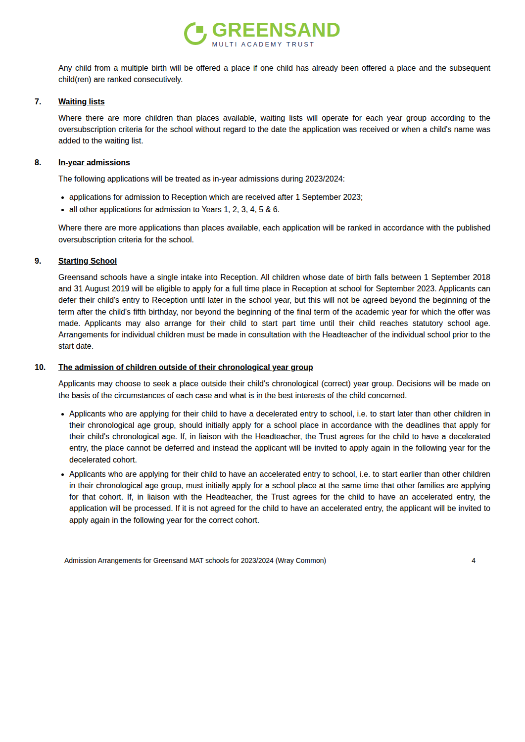GREENSAND
MULTI ACADEMY TRUST
Any child from a multiple birth will be offered a place if one child has already been offered a place and the subsequent child(ren) are ranked consecutively.
7.
Waiting lists
Where there are more children than places available, waiting lists will operate for each year group according to the oversubscription criteria for the school without regard to the date the application was received or when a child's name was added to the waiting list.
8.
In-year admissions
The following applications will be treated as in-year admissions during 2023/2024:
applications for admission to Reception which are received after 1 September 2023;
all other applications for admission to Years 1, 2, 3, 4, 5 & 6.
Where there are more applications than places available, each application will be ranked in accordance with the published oversubscription criteria for the school.
9.
Starting School
Greensand schools have a single intake into Reception. All children whose date of birth falls between 1 September 2018 and 31 August 2019 will be eligible to apply for a full time place in Reception at school for September 2023. Applicants can defer their child's entry to Reception until later in the school year, but this will not be agreed beyond the beginning of the term after the child's fifth birthday, nor beyond the beginning of the final term of the academic year for which the offer was made. Applicants may also arrange for their child to start part time until their child reaches statutory school age. Arrangements for individual children must be made in consultation with the Headteacher of the individual school prior to the start date.
10.
The admission of children outside of their chronological year group
Applicants may choose to seek a place outside their child's chronological (correct) year group. Decisions will be made on the basis of the circumstances of each case and what is in the best interests of the child concerned.
Applicants who are applying for their child to have a decelerated entry to school, i.e. to start later than other children in their chronological age group, should initially apply for a school place in accordance with the deadlines that apply for their child's chronological age. If, in liaison with the Headteacher, the Trust agrees for the child to have a decelerated entry, the place cannot be deferred and instead the applicant will be invited to apply again in the following year for the decelerated cohort.
Applicants who are applying for their child to have an accelerated entry to school, i.e. to start earlier than other children in their chronological age group, must initially apply for a school place at the same time that other families are applying for that cohort. If, in liaison with the Headteacher, the Trust agrees for the child to have an accelerated entry, the application will be processed. If it is not agreed for the child to have an accelerated entry, the applicant will be invited to apply again in the following year for the correct cohort.
Admission Arrangements for Greensand MAT schools for 2023/2024 (Wray Common)
4